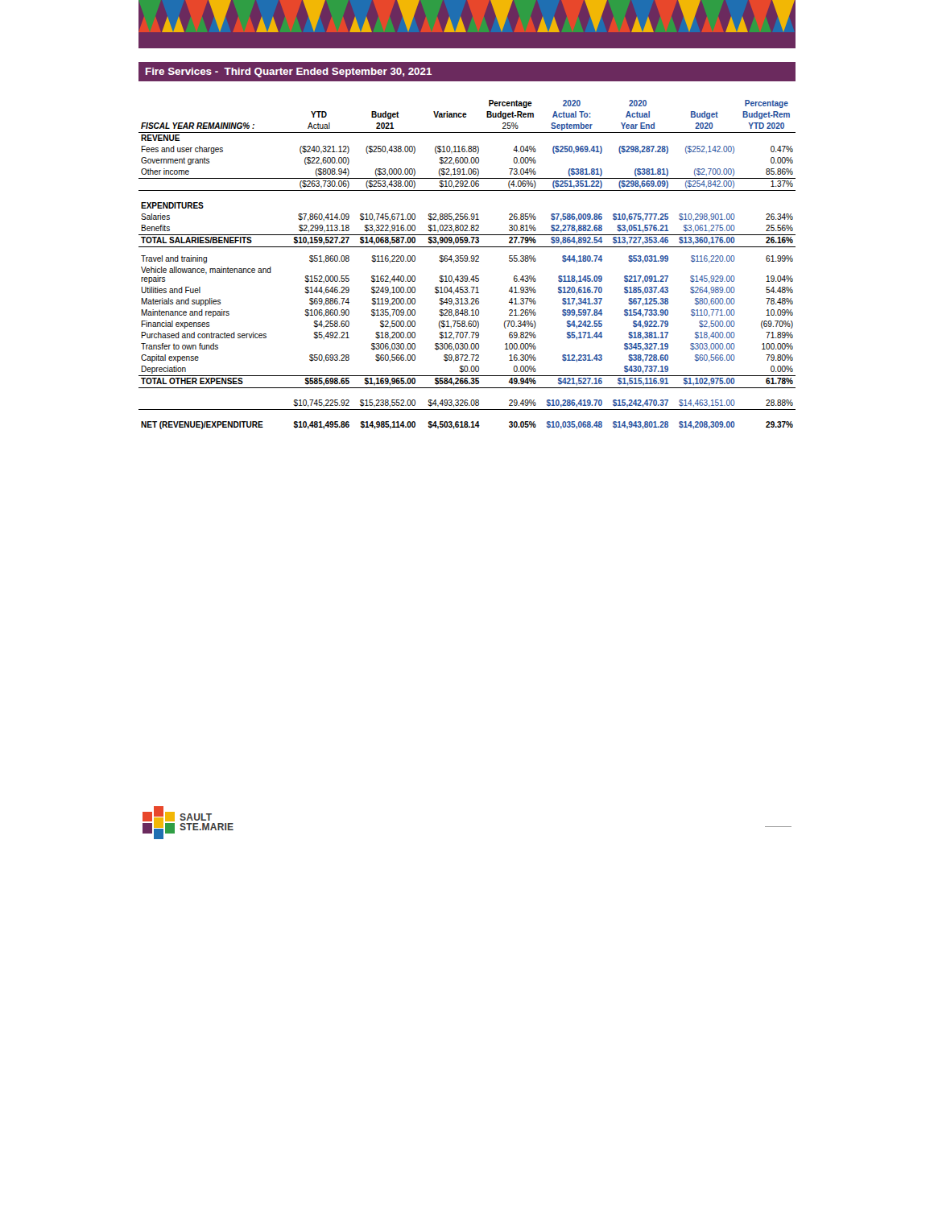Fire Services - Third Quarter Ended September 30, 2021
| | | | | Percentage | 2020 | 2020 | | Percentage |
| | YTD | Budget | Variance | Budget-Rem | Actual To: | Actual | Budget | Budget-Rem |
| FISCAL YEAR REMAINING% : | Actual | 2021 | | 25% | September | Year End | 2020 | YTD 2020 |
| REVENUE | | | | | | | | |
| Fees and user charges | ($240,321.12) | ($250,438.00) | ($10,116.88) | 4.04% | ($250,969.41) | ($298,287.28) | ($252,142.00) | 0.47% |
| Government grants | ($22,600.00) | | $22,600.00 | 0.00% | | | | 0.00% |
| Other income | ($808.94) | ($3,000.00) | ($2,191.06) | 73.04% | ($381.81) | ($381.81) | ($2,700.00) | 85.86% |
| | ($263,730.06) | ($253,438.00) | $10,292.06 | (4.06%) | ($251,351.22) | ($298,669.09) | ($254,842.00) | 1.37% |
| EXPENDITURES | | | | | | | | |
| Salaries | $7,860,414.09 | $10,745,671.00 | $2,885,256.91 | 26.85% | $7,586,009.86 | $10,675,777.25 | $10,298,901.00 | 26.34% |
| Benefits | $2,299,113.18 | $3,322,916.00 | $1,023,802.82 | 30.81% | $2,278,882.68 | $3,051,576.21 | $3,061,275.00 | 25.56% |
| TOTAL SALARIES/BENEFITS | $10,159,527.27 | $14,068,587.00 | $3,909,059.73 | 27.79% | $9,864,892.54 | $13,727,353.46 | $13,360,176.00 | 26.16% |
| Travel and training | $51,860.08 | $116,220.00 | $64,359.92 | 55.38% | $44,180.74 | $53,031.99 | $116,220.00 | 61.99% |
| Vehicle allowance, maintenance and repairs | $152,000.55 | $162,440.00 | $10,439.45 | 6.43% | $118,145.09 | $217,091.27 | $145,929.00 | 19.04% |
| Utilities and Fuel | $144,646.29 | $249,100.00 | $104,453.71 | 41.93% | $120,616.70 | $185,037.43 | $264,989.00 | 54.48% |
| Materials and supplies | $69,886.74 | $119,200.00 | $49,313.26 | 41.37% | $17,341.37 | $67,125.38 | $80,600.00 | 78.48% |
| Maintenance and repairs | $106,860.90 | $135,709.00 | $28,848.10 | 21.26% | $99,597.84 | $154,733.90 | $110,771.00 | 10.09% |
| Financial expenses | $4,258.60 | $2,500.00 | ($1,758.60) | (70.34%) | $4,242.55 | $4,922.79 | $2,500.00 | (69.70%) |
| Purchased and contracted services | $5,492.21 | $18,200.00 | $12,707.79 | 69.82% | $5,171.44 | $18,381.17 | $18,400.00 | 71.89% |
| Transfer to own funds | | $306,030.00 | $306,030.00 | 100.00% | | $345,327.19 | $303,000.00 | 100.00% |
| Capital expense | $50,693.28 | $60,566.00 | $9,872.72 | 16.30% | $12,231.43 | $38,728.60 | $60,566.00 | 79.80% |
| Depreciation | | | $0.00 | 0.00% | | $430,737.19 | | 0.00% |
| TOTAL OTHER EXPENSES | $585,698.65 | $1,169,965.00 | $584,266.35 | 49.94% | $421,527.16 | $1,515,116.91 | $1,102,975.00 | 61.78% |
| | $10,745,225.92 | $15,238,552.00 | $4,493,326.08 | 29.49% | $10,286,419.70 | $15,242,470.37 | $14,463,151.00 | 28.88% |
| NET (REVENUE)/EXPENDITURE | $10,481,495.86 | $14,985,114.00 | $4,503,618.14 | 30.05% | $10,035,068.48 | $14,943,801.28 | $14,208,309.00 | 29.37% |
SAULT
STE.MARIE